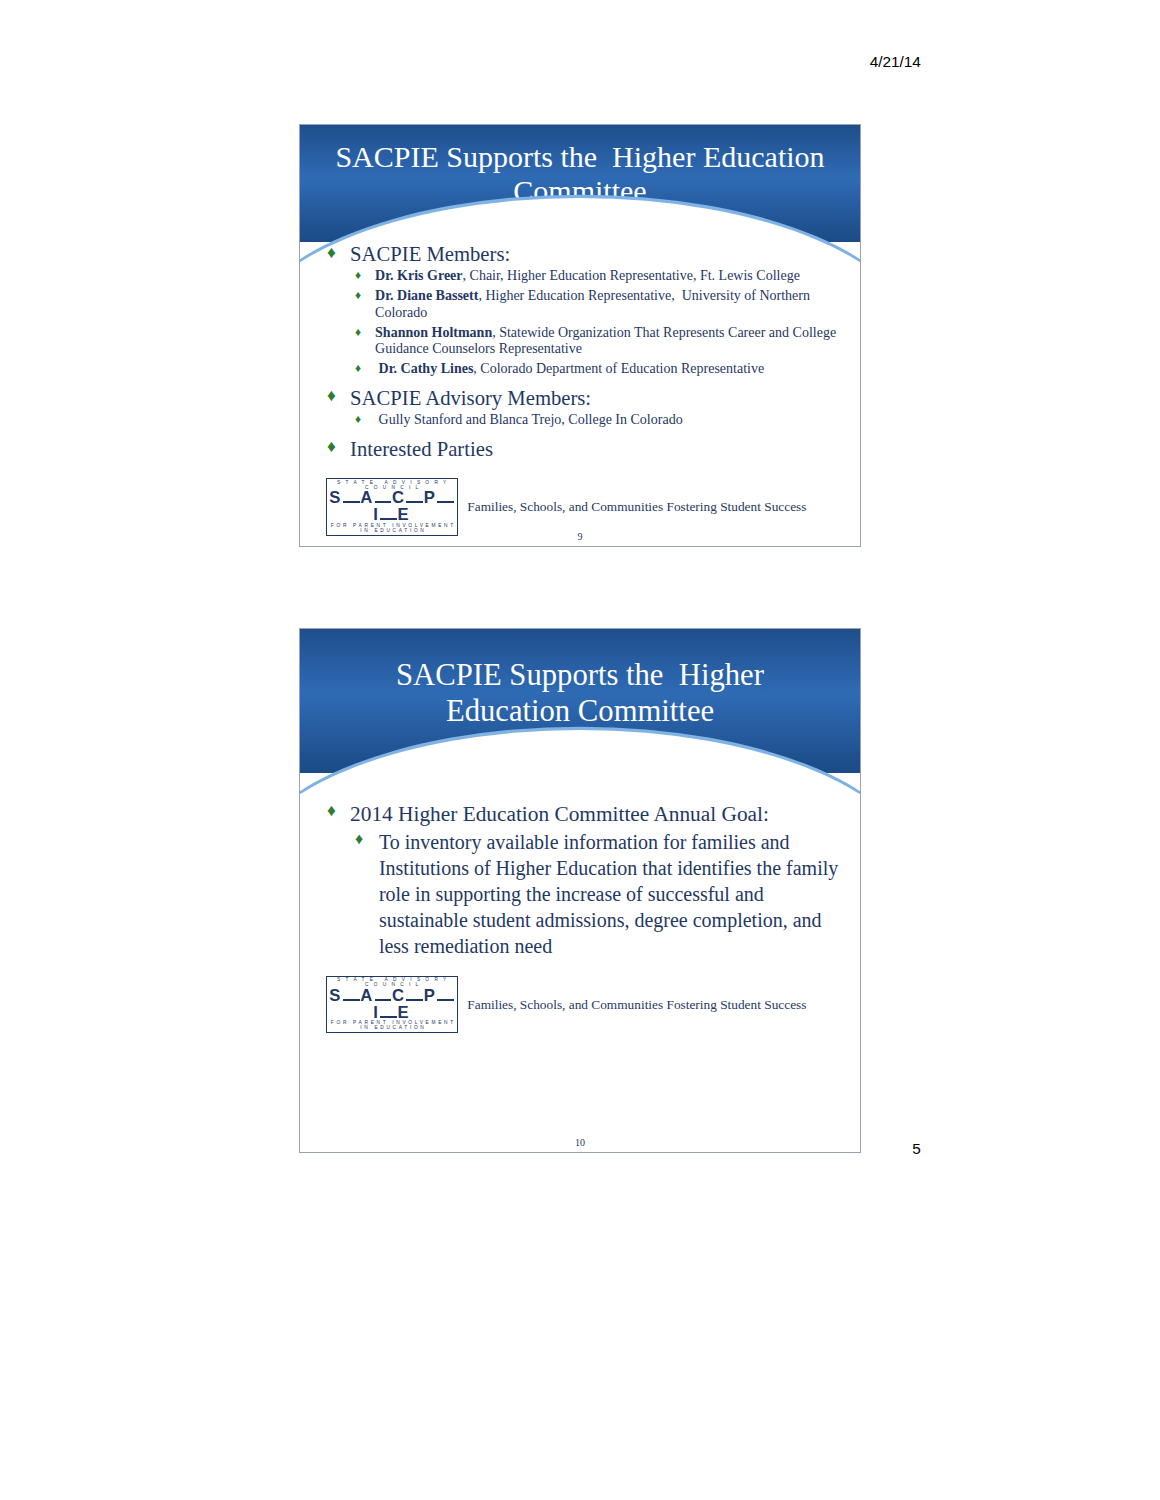4/21/14
SACPIE Supports the Higher Education Committee
SACPIE Members:
Dr. Kris Greer, Chair, Higher Education Representative, Ft. Lewis College
Dr. Diane Bassett, Higher Education Representative, University of Northern Colorado
Shannon Holtmann, Statewide Organization That Represents Career and College Guidance Counselors Representative
Dr. Cathy Lines, Colorado Department of Education Representative
SACPIE Advisory Members:
Gully Stanford and Blanca Trejo, College In Colorado
Interested Parties
STATE ADVISORY COUNCIL
S A C P I E
FOR PARENT INVOLVEMENT IN EDUCATION
Families, Schools, and Communities Fostering Student Success
9
SACPIE Supports the Higher Education Committee
2014 Higher Education Committee Annual Goal:
To inventory available information for families and Institutions of Higher Education that identifies the family role in supporting the increase of successful and sustainable student admissions, degree completion, and less remediation need
STATE ADVISORY COUNCIL
S A C P I E
FOR PARENT INVOLVEMENT IN EDUCATION
Families, Schools, and Communities Fostering Student Success
10
5